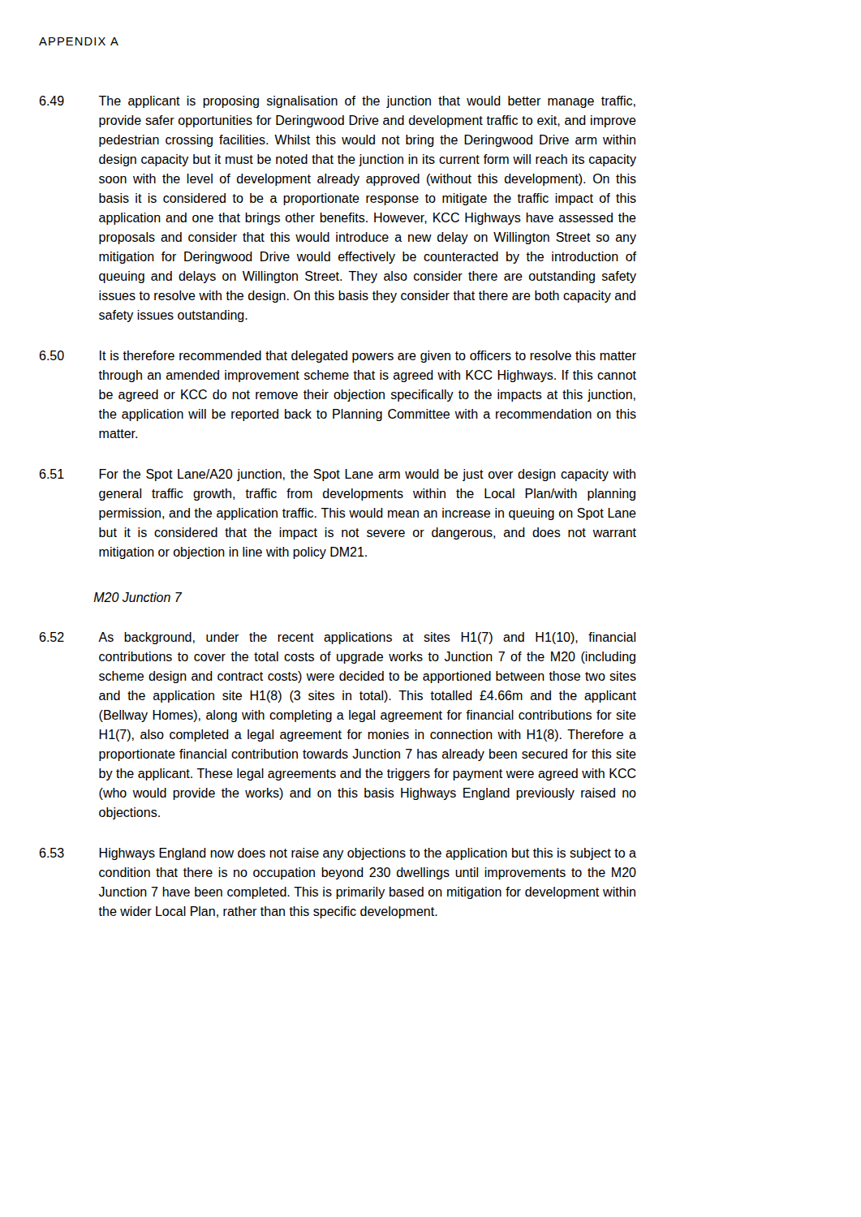APPENDIX A
6.49
The applicant is proposing signalisation of the junction that would better manage traffic, provide safer opportunities for Deringwood Drive and development traffic to exit, and improve pedestrian crossing facilities. Whilst this would not bring the Deringwood Drive arm within design capacity but it must be noted that the junction in its current form will reach its capacity soon with the level of development already approved (without this development). On this basis it is considered to be a proportionate response to mitigate the traffic impact of this application and one that brings other benefits. However, KCC Highways have assessed the proposals and consider that this would introduce a new delay on Willington Street so any mitigation for Deringwood Drive would effectively be counteracted by the introduction of queuing and delays on Willington Street. They also consider there are outstanding safety issues to resolve with the design. On this basis they consider that there are both capacity and safety issues outstanding.
6.50
It is therefore recommended that delegated powers are given to officers to resolve this matter through an amended improvement scheme that is agreed with KCC Highways. If this cannot be agreed or KCC do not remove their objection specifically to the impacts at this junction, the application will be reported back to Planning Committee with a recommendation on this matter.
6.51
For the Spot Lane/A20 junction, the Spot Lane arm would be just over design capacity with general traffic growth, traffic from developments within the Local Plan/with planning permission, and the application traffic. This would mean an increase in queuing on Spot Lane but it is considered that the impact is not severe or dangerous, and does not warrant mitigation or objection in line with policy DM21.
M20 Junction 7
6.52
As background, under the recent applications at sites H1(7) and H1(10), financial contributions to cover the total costs of upgrade works to Junction 7 of the M20 (including scheme design and contract costs) were decided to be apportioned between those two sites and the application site H1(8) (3 sites in total). This totalled £4.66m and the applicant (Bellway Homes), along with completing a legal agreement for financial contributions for site H1(7), also completed a legal agreement for monies in connection with H1(8). Therefore a proportionate financial contribution towards Junction 7 has already been secured for this site by the applicant. These legal agreements and the triggers for payment were agreed with KCC (who would provide the works) and on this basis Highways England previously raised no objections.
6.53
Highways England now does not raise any objections to the application but this is subject to a condition that there is no occupation beyond 230 dwellings until improvements to the M20 Junction 7 have been completed. This is primarily based on mitigation for development within the wider Local Plan, rather than this specific development.